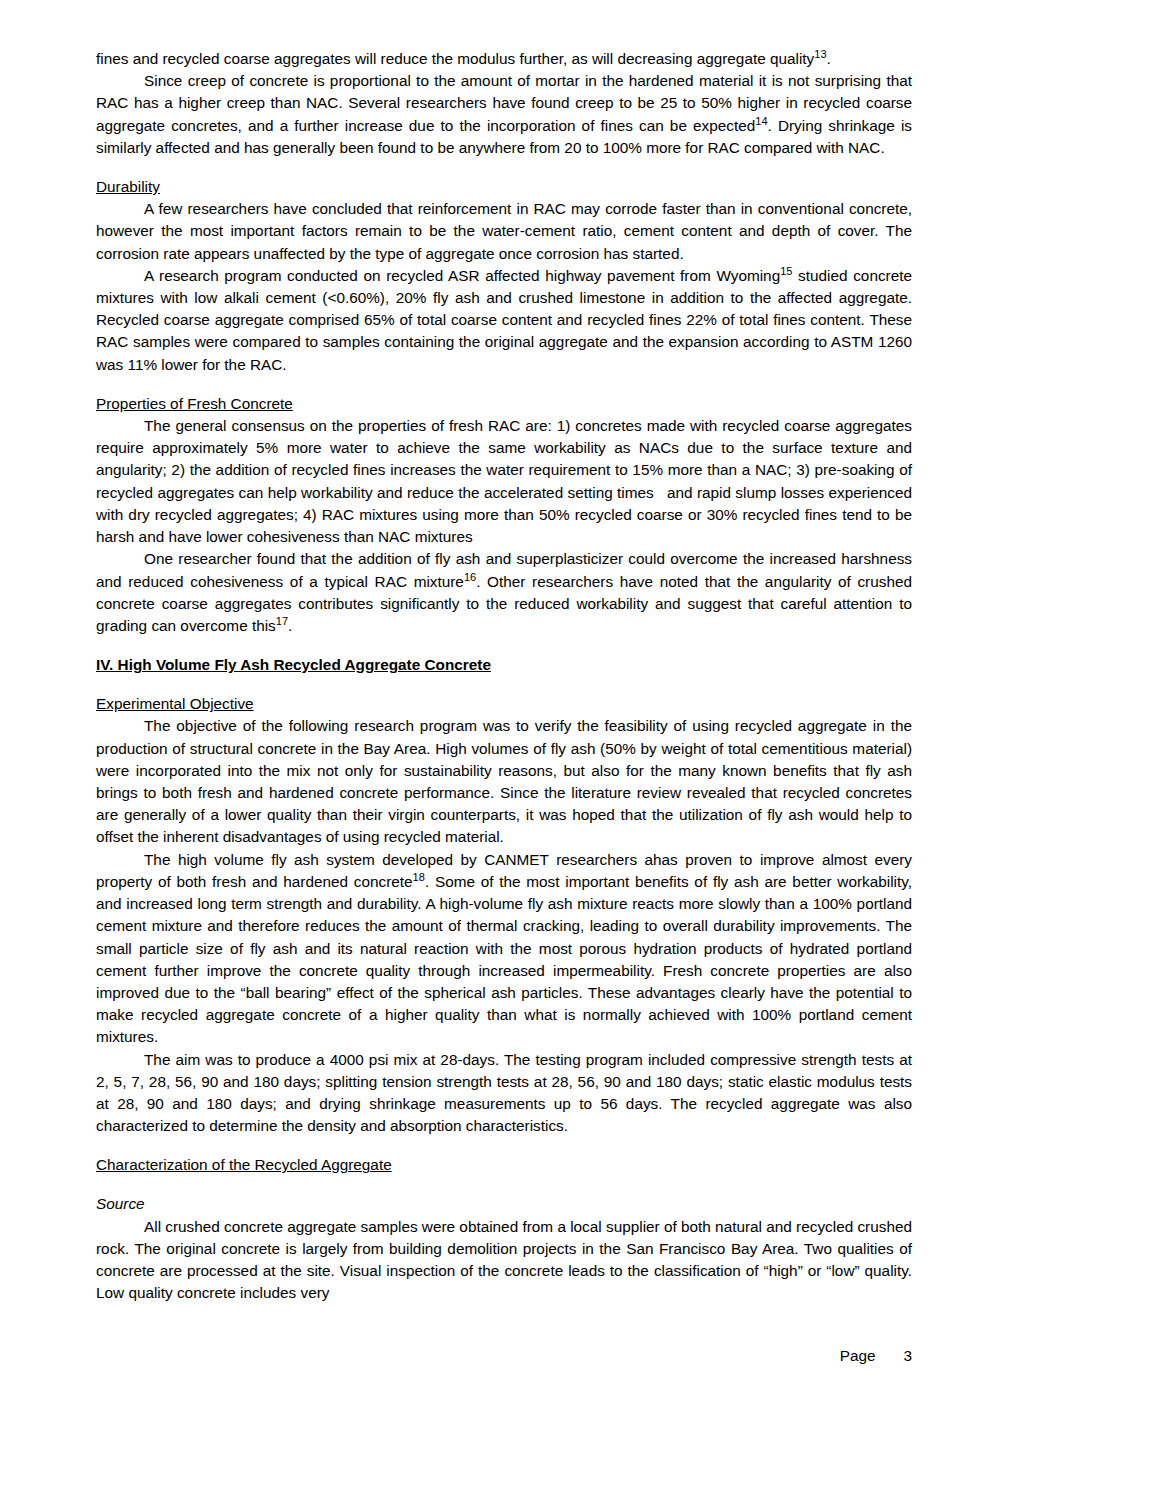fines and recycled coarse aggregates will reduce the modulus further, as will decreasing aggregate quality13.
Since creep of concrete is proportional to the amount of mortar in the hardened material it is not surprising that RAC has a higher creep than NAC. Several researchers have found creep to be 25 to 50% higher in recycled coarse aggregate concretes, and a further increase due to the incorporation of fines can be expected14. Drying shrinkage is similarly affected and has generally been found to be anywhere from 20 to 100% more for RAC compared with NAC.
Durability
A few researchers have concluded that reinforcement in RAC may corrode faster than in conventional concrete, however the most important factors remain to be the water-cement ratio, cement content and depth of cover. The corrosion rate appears unaffected by the type of aggregate once corrosion has started.
A research program conducted on recycled ASR affected highway pavement from Wyoming15 studied concrete mixtures with low alkali cement (<0.60%), 20% fly ash and crushed limestone in addition to the affected aggregate. Recycled coarse aggregate comprised 65% of total coarse content and recycled fines 22% of total fines content. These RAC samples were compared to samples containing the original aggregate and the expansion according to ASTM 1260 was 11% lower for the RAC.
Properties of Fresh Concrete
The general consensus on the properties of fresh RAC are: 1) concretes made with recycled coarse aggregates require approximately 5% more water to achieve the same workability as NACs due to the surface texture and angularity; 2) the addition of recycled fines increases the water requirement to 15% more than a NAC; 3) pre-soaking of recycled aggregates can help workability and reduce the accelerated setting times and rapid slump losses experienced with dry recycled aggregates; 4) RAC mixtures using more than 50% recycled coarse or 30% recycled fines tend to be harsh and have lower cohesiveness than NAC mixtures
One researcher found that the addition of fly ash and superplasticizer could overcome the increased harshness and reduced cohesiveness of a typical RAC mixture16. Other researchers have noted that the angularity of crushed concrete coarse aggregates contributes significantly to the reduced workability and suggest that careful attention to grading can overcome this17.
IV. High Volume Fly Ash Recycled Aggregate Concrete
Experimental Objective
The objective of the following research program was to verify the feasibility of using recycled aggregate in the production of structural concrete in the Bay Area. High volumes of fly ash (50% by weight of total cementitious material) were incorporated into the mix not only for sustainability reasons, but also for the many known benefits that fly ash brings to both fresh and hardened concrete performance. Since the literature review revealed that recycled concretes are generally of a lower quality than their virgin counterparts, it was hoped that the utilization of fly ash would help to offset the inherent disadvantages of using recycled material.
The high volume fly ash system developed by CANMET researchers ahas proven to improve almost every property of both fresh and hardened concrete18. Some of the most important benefits of fly ash are better workability, and increased long term strength and durability. A high-volume fly ash mixture reacts more slowly than a 100% portland cement mixture and therefore reduces the amount of thermal cracking, leading to overall durability improvements. The small particle size of fly ash and its natural reaction with the most porous hydration products of hydrated portland cement further improve the concrete quality through increased impermeability. Fresh concrete properties are also improved due to the “ball bearing” effect of the spherical ash particles. These advantages clearly have the potential to make recycled aggregate concrete of a higher quality than what is normally achieved with 100% portland cement mixtures.
The aim was to produce a 4000 psi mix at 28-days. The testing program included compressive strength tests at 2, 5, 7, 28, 56, 90 and 180 days; splitting tension strength tests at 28, 56, 90 and 180 days; static elastic modulus tests at 28, 90 and 180 days; and drying shrinkage measurements up to 56 days. The recycled aggregate was also characterized to determine the density and absorption characteristics.
Characterization of the Recycled Aggregate
Source
All crushed concrete aggregate samples were obtained from a local supplier of both natural and recycled crushed rock. The original concrete is largely from building demolition projects in the San Francisco Bay Area. Two qualities of concrete are processed at the site. Visual inspection of the concrete leads to the classification of “high” or “low” quality. Low quality concrete includes very
Page3